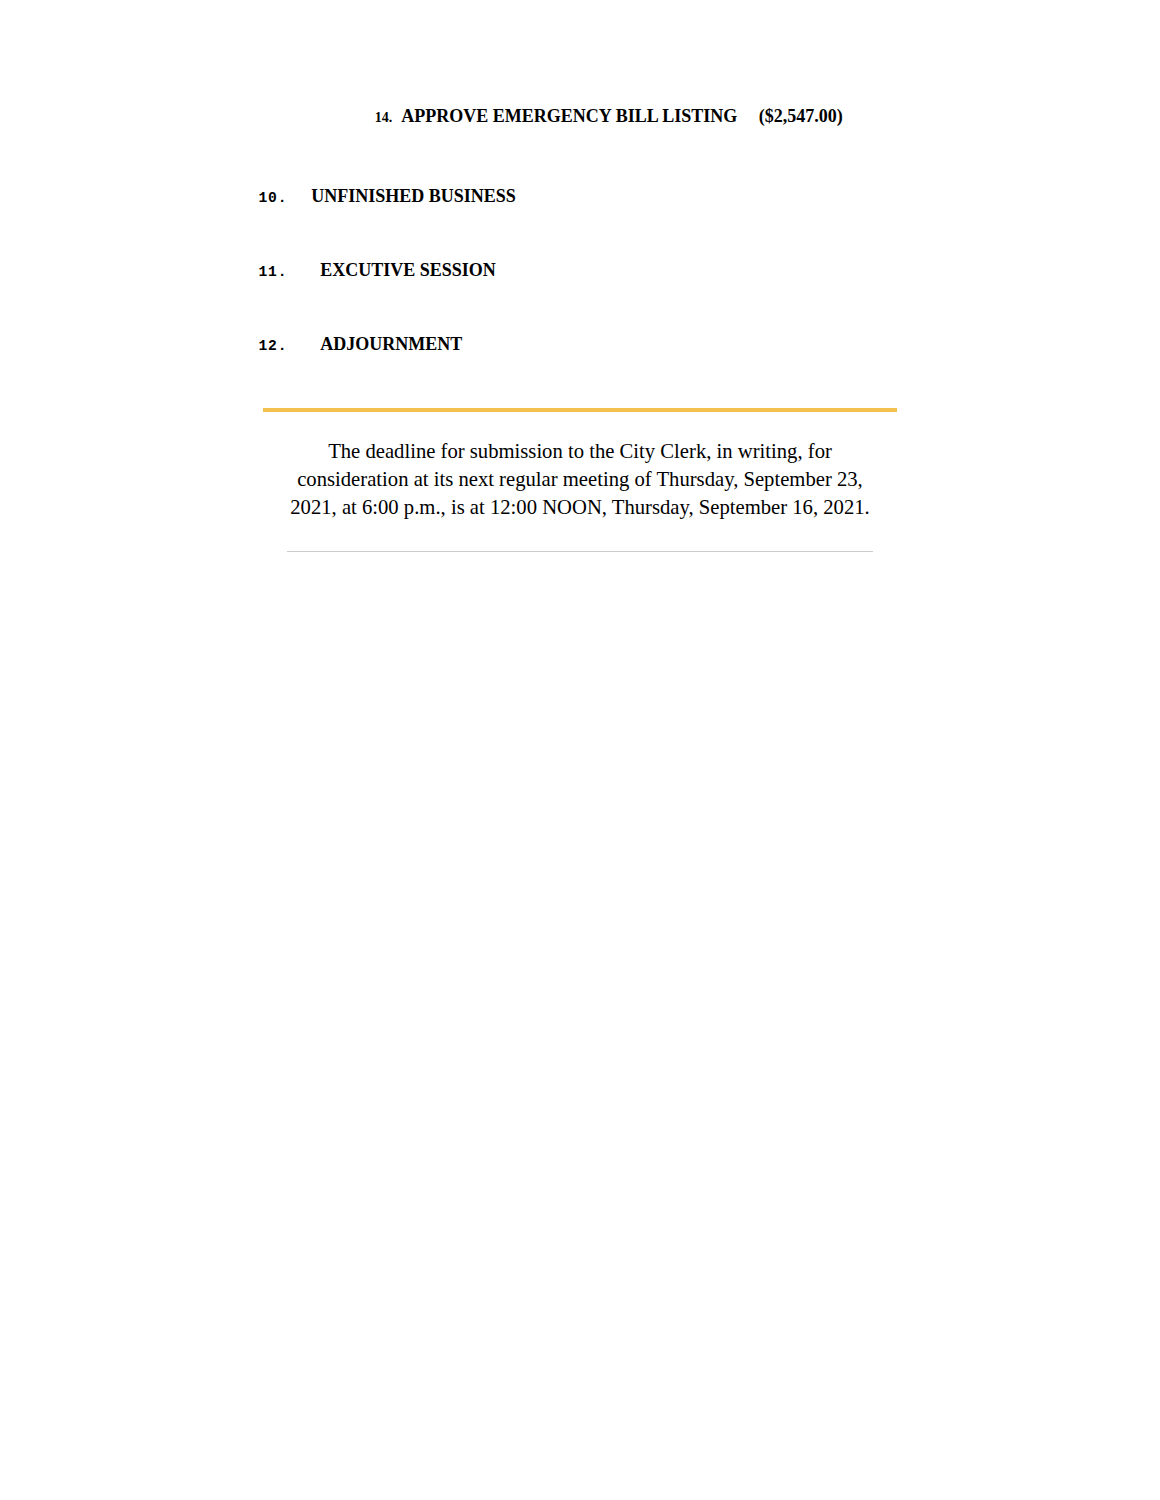14. APPROVE EMERGENCY BILL LISTING($2,547.00)
10. UNFINISHED BUSINESS
11. EXCUTIVE SESSION
12. ADJOURNMENT
The deadline for submission to the City Clerk, in writing, for consideration at its next regular meeting of Thursday, September 23, 2021, at 6:00 p.m., is at 12:00 NOON, Thursday, September 16, 2021.